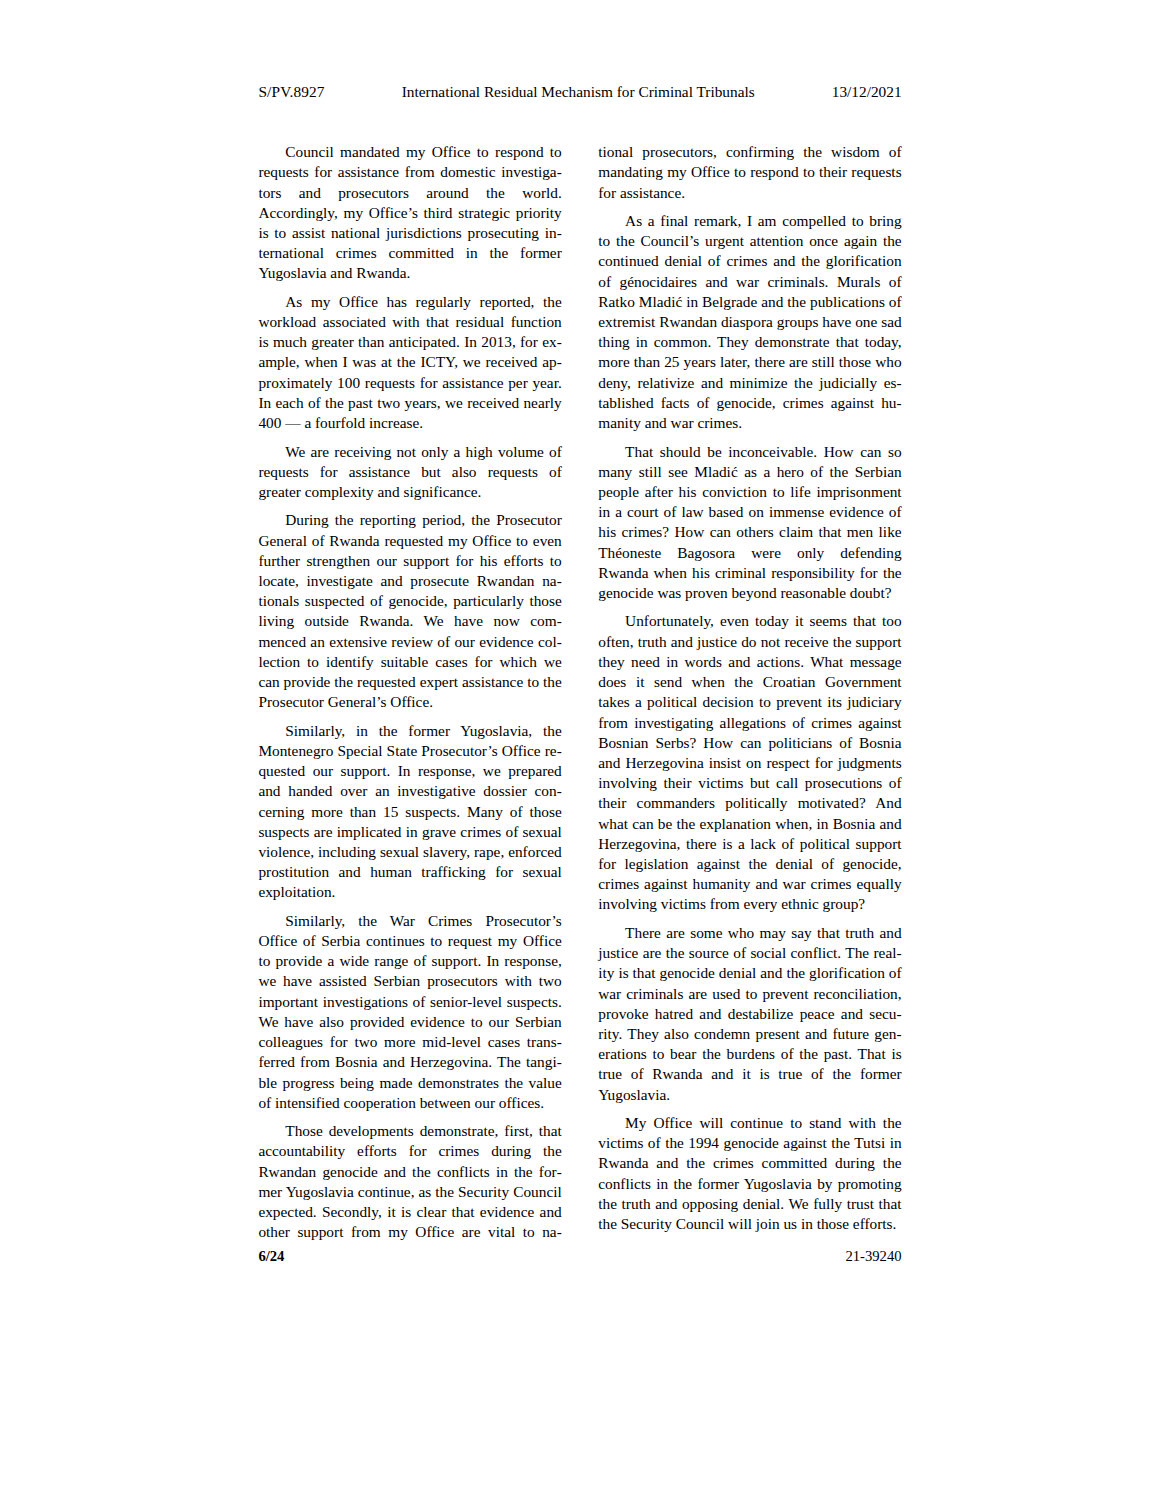S/PV.8927
International Residual Mechanism for Criminal Tribunals
13/12/2021
Council mandated my Office to respond to requests for assistance from domestic investigators and prosecutors around the world. Accordingly, my Office’s third strategic priority is to assist national jurisdictions prosecuting international crimes committed in the former Yugoslavia and Rwanda.
As my Office has regularly reported, the workload associated with that residual function is much greater than anticipated. In 2013, for example, when I was at the ICTY, we received approximately 100 requests for assistance per year. In each of the past two years, we received nearly 400 — a fourfold increase.
We are receiving not only a high volume of requests for assistance but also requests of greater complexity and significance.
During the reporting period, the Prosecutor General of Rwanda requested my Office to even further strengthen our support for his efforts to locate, investigate and prosecute Rwandan nationals suspected of genocide, particularly those living outside Rwanda. We have now commenced an extensive review of our evidence collection to identify suitable cases for which we can provide the requested expert assistance to the Prosecutor General’s Office.
Similarly, in the former Yugoslavia, the Montenegro Special State Prosecutor’s Office requested our support. In response, we prepared and handed over an investigative dossier concerning more than 15 suspects. Many of those suspects are implicated in grave crimes of sexual violence, including sexual slavery, rape, enforced prostitution and human trafficking for sexual exploitation.
Similarly, the War Crimes Prosecutor’s Office of Serbia continues to request my Office to provide a wide range of support. In response, we have assisted Serbian prosecutors with two important investigations of senior-level suspects. We have also provided evidence to our Serbian colleagues for two more mid-level cases transferred from Bosnia and Herzegovina. The tangible progress being made demonstrates the value of intensified cooperation between our offices.
Those developments demonstrate, first, that accountability efforts for crimes during the Rwandan genocide and the conflicts in the former Yugoslavia continue, as the Security Council expected. Secondly, it is clear that evidence and other support from my Office are vital to national prosecutors, confirming the wisdom of mandating my Office to respond to their requests for assistance.
As a final remark, I am compelled to bring to the Council’s urgent attention once again the continued denial of crimes and the glorification of génocidaires and war criminals. Murals of Ratko Mladić in Belgrade and the publications of extremist Rwandan diaspora groups have one sad thing in common. They demonstrate that today, more than 25 years later, there are still those who deny, relativize and minimize the judicially established facts of genocide, crimes against humanity and war crimes.
That should be inconceivable. How can so many still see Mladić as a hero of the Serbian people after his conviction to life imprisonment in a court of law based on immense evidence of his crimes? How can others claim that men like Théoneste Bagosora were only defending Rwanda when his criminal responsibility for the genocide was proven beyond reasonable doubt?
Unfortunately, even today it seems that too often, truth and justice do not receive the support they need in words and actions. What message does it send when the Croatian Government takes a political decision to prevent its judiciary from investigating allegations of crimes against Bosnian Serbs? How can politicians of Bosnia and Herzegovina insist on respect for judgments involving their victims but call prosecutions of their commanders politically motivated? And what can be the explanation when, in Bosnia and Herzegovina, there is a lack of political support for legislation against the denial of genocide, crimes against humanity and war crimes equally involving victims from every ethnic group?
There are some who may say that truth and justice are the source of social conflict. The reality is that genocide denial and the glorification of war criminals are used to prevent reconciliation, provoke hatred and destabilize peace and security. They also condemn present and future generations to bear the burdens of the past. That is true of Rwanda and it is true of the former Yugoslavia.
My Office will continue to stand with the victims of the 1994 genocide against the Tutsi in Rwanda and the crimes committed during the conflicts in the former Yugoslavia by promoting the truth and opposing denial. We fully trust that the Security Council will join us in those efforts.
6/24
21-39240